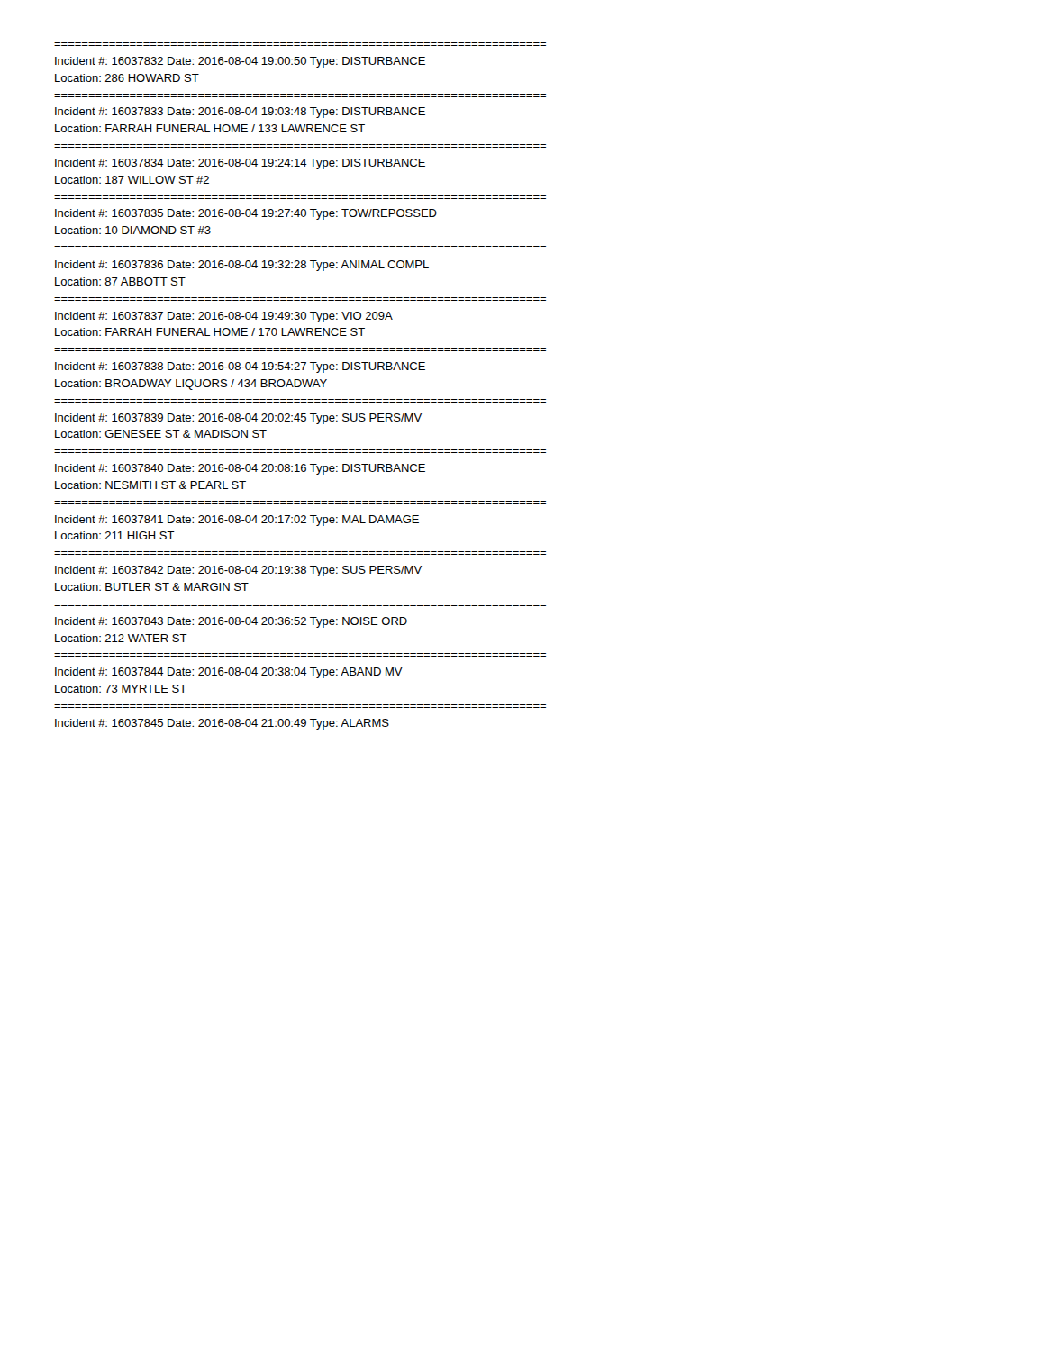========================================================================
Incident #: 16037832 Date: 2016-08-04 19:00:50 Type: DISTURBANCE
Location: 286 HOWARD ST
========================================================================
Incident #: 16037833 Date: 2016-08-04 19:03:48 Type: DISTURBANCE
Location: FARRAH FUNERAL HOME / 133 LAWRENCE ST
========================================================================
Incident #: 16037834 Date: 2016-08-04 19:24:14 Type: DISTURBANCE
Location: 187 WILLOW ST #2
========================================================================
Incident #: 16037835 Date: 2016-08-04 19:27:40 Type: TOW/REPOSSED
Location: 10 DIAMOND ST #3
========================================================================
Incident #: 16037836 Date: 2016-08-04 19:32:28 Type: ANIMAL COMPL
Location: 87 ABBOTT ST
========================================================================
Incident #: 16037837 Date: 2016-08-04 19:49:30 Type: VIO 209A
Location: FARRAH FUNERAL HOME / 170 LAWRENCE ST
========================================================================
Incident #: 16037838 Date: 2016-08-04 19:54:27 Type: DISTURBANCE
Location: BROADWAY LIQUORS / 434 BROADWAY
========================================================================
Incident #: 16037839 Date: 2016-08-04 20:02:45 Type: SUS PERS/MV
Location: GENESEE ST & MADISON ST
========================================================================
Incident #: 16037840 Date: 2016-08-04 20:08:16 Type: DISTURBANCE
Location: NESMITH ST & PEARL ST
========================================================================
Incident #: 16037841 Date: 2016-08-04 20:17:02 Type: MAL DAMAGE
Location: 211 HIGH ST
========================================================================
Incident #: 16037842 Date: 2016-08-04 20:19:38 Type: SUS PERS/MV
Location: BUTLER ST & MARGIN ST
========================================================================
Incident #: 16037843 Date: 2016-08-04 20:36:52 Type: NOISE ORD
Location: 212 WATER ST
========================================================================
Incident #: 16037844 Date: 2016-08-04 20:38:04 Type: ABAND MV
Location: 73 MYRTLE ST
========================================================================
Incident #: 16037845 Date: 2016-08-04 21:00:49 Type: ALARMS